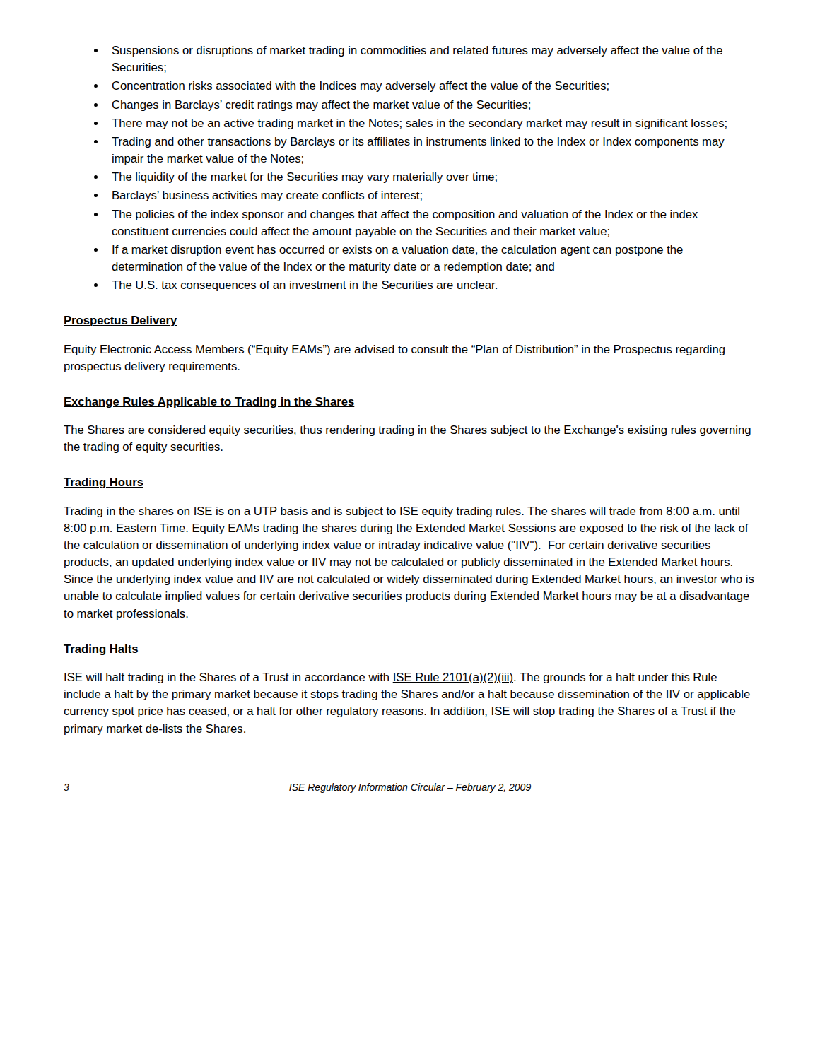Suspensions or disruptions of market trading in commodities and related futures may adversely affect the value of the Securities;
Concentration risks associated with the Indices may adversely affect the value of the Securities;
Changes in Barclays’ credit ratings may affect the market value of the Securities;
There may not be an active trading market in the Notes; sales in the secondary market may result in significant losses;
Trading and other transactions by Barclays or its affiliates in instruments linked to the Index or Index components may impair the market value of the Notes;
The liquidity of the market for the Securities may vary materially over time;
Barclays’ business activities may create conflicts of interest;
The policies of the index sponsor and changes that affect the composition and valuation of the Index or the index constituent currencies could affect the amount payable on the Securities and their market value;
If a market disruption event has occurred or exists on a valuation date, the calculation agent can postpone the determination of the value of the Index or the maturity date or a redemption date; and
The U.S. tax consequences of an investment in the Securities are unclear.
Prospectus Delivery
Equity Electronic Access Members (“Equity EAMs”) are advised to consult the “Plan of Distribution” in the Prospectus regarding prospectus delivery requirements.
Exchange Rules Applicable to Trading in the Shares
The Shares are considered equity securities, thus rendering trading in the Shares subject to the Exchange's existing rules governing the trading of equity securities.
Trading Hours
Trading in the shares on ISE is on a UTP basis and is subject to ISE equity trading rules. The shares will trade from 8:00 a.m. until 8:00 p.m. Eastern Time. Equity EAMs trading the shares during the Extended Market Sessions are exposed to the risk of the lack of the calculation or dissemination of underlying index value or intraday indicative value ("IIV"). For certain derivative securities products, an updated underlying index value or IIV may not be calculated or publicly disseminated in the Extended Market hours. Since the underlying index value and IIV are not calculated or widely disseminated during Extended Market hours, an investor who is unable to calculate implied values for certain derivative securities products during Extended Market hours may be at a disadvantage to market professionals.
Trading Halts
ISE will halt trading in the Shares of a Trust in accordance with ISE Rule 2101(a)(2)(iii). The grounds for a halt under this Rule include a halt by the primary market because it stops trading the Shares and/or a halt because dissemination of the IIV or applicable currency spot price has ceased, or a halt for other regulatory reasons. In addition, ISE will stop trading the Shares of a Trust if the primary market de-lists the Shares.
3
ISE Regulatory Information Circular – February 2, 2009